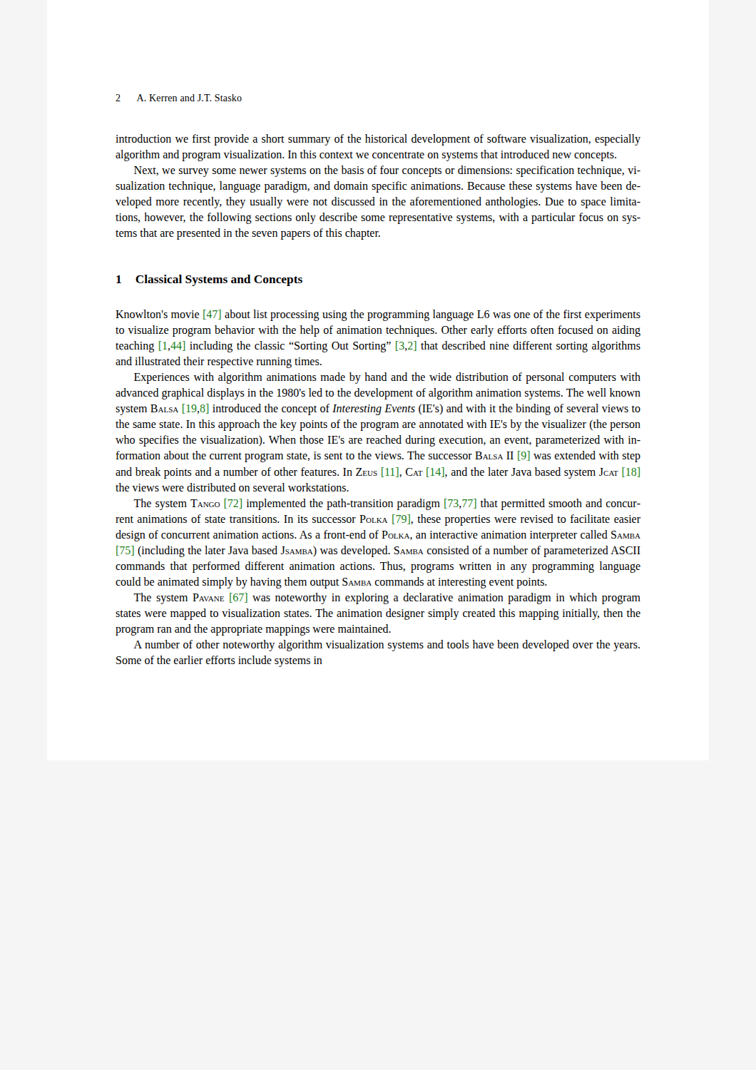2 A. Kerren and J.T. Stasko
introduction we first provide a short summary of the historical development of software visualization, especially algorithm and program visualization. In this context we concentrate on systems that introduced new concepts.
Next, we survey some newer systems on the basis of four concepts or dimensions: specification technique, visualization technique, language paradigm, and domain specific animations. Because these systems have been developed more recently, they usually were not discussed in the aforementioned anthologies. Due to space limitations, however, the following sections only describe some representative systems, with a particular focus on systems that are presented in the seven papers of this chapter.
1 Classical Systems and Concepts
Knowlton's movie [47] about list processing using the programming language L6 was one of the first experiments to visualize program behavior with the help of animation techniques. Other early efforts often focused on aiding teaching [1,44] including the classic “Sorting Out Sorting” [3,2] that described nine different sorting algorithms and illustrated their respective running times.
Experiences with algorithm animations made by hand and the wide distribution of personal computers with advanced graphical displays in the 1980's led to the development of algorithm animation systems. The well known system Balsa [19,8] introduced the concept of Interesting Events (IE's) and with it the binding of several views to the same state. In this approach the key points of the program are annotated with IE's by the visualizer (the person who specifies the visualization). When those IE's are reached during execution, an event, parameterized with information about the current program state, is sent to the views. The successor Balsa II [9] was extended with step and break points and a number of other features. In Zeus [11], Cat [14], and the later Java based system Jcat [18] the views were distributed on several workstations.
The system Tango [72] implemented the path-transition paradigm [73,77] that permitted smooth and concurrent animations of state transitions. In its successor Polka [79], these properties were revised to facilitate easier design of concurrent animation actions. As a front-end of Polka, an interactive animation interpreter called Samba [75] (including the later Java based Jsamba) was developed. Samba consisted of a number of parameterized ASCII commands that performed different animation actions. Thus, programs written in any programming language could be animated simply by having them output Samba commands at interesting event points.
The system Pavane [67] was noteworthy in exploring a declarative animation paradigm in which program states were mapped to visualization states. The animation designer simply created this mapping initially, then the program ran and the appropriate mappings were maintained.
A number of other noteworthy algorithm visualization systems and tools have been developed over the years. Some of the earlier efforts include systems in